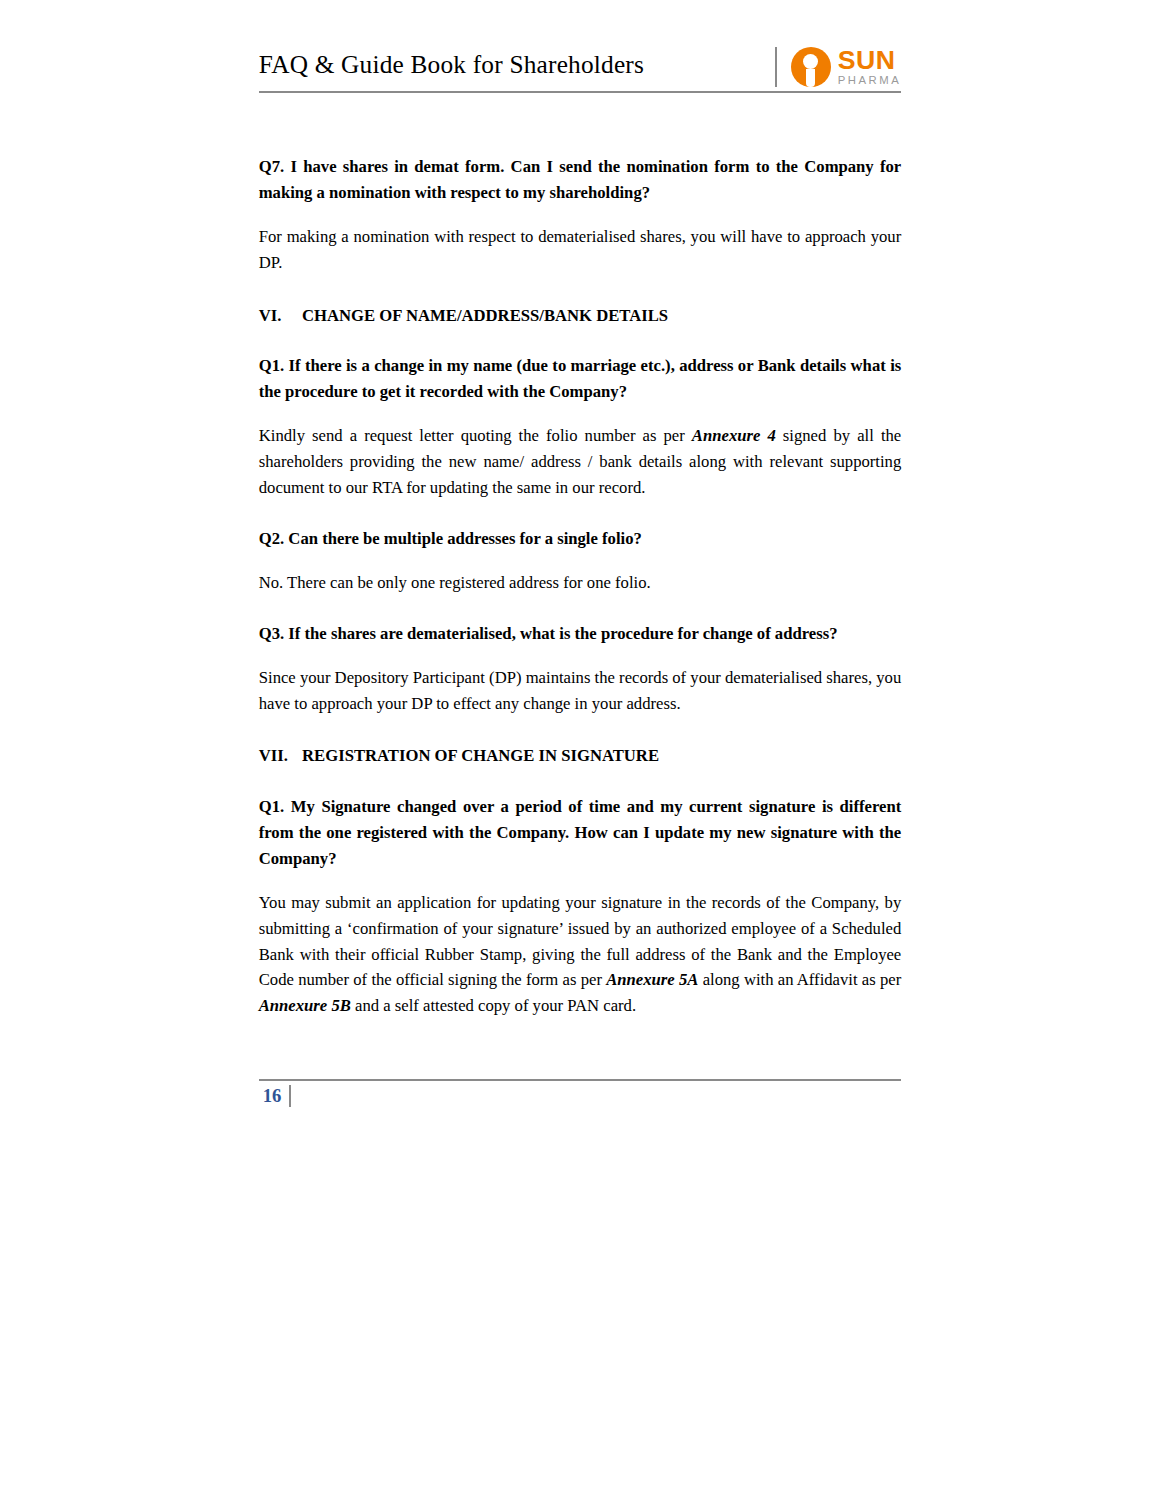FAQ & Guide Book for Shareholders
SUN PHARMA
Q7. I have shares in demat form. Can I send the nomination form to the Company for making a nomination with respect to my shareholding?
For making a nomination with respect to dematerialised shares, you will have to approach your DP.
VI. Change of Name/Address/Bank Details
Q1. If there is a change in my name (due to marriage etc.), address or Bank details what is the procedure to get it recorded with the Company?
Kindly send a request letter quoting the folio number as per Annexure 4 signed by all the shareholders providing the new name/ address / bank details along with relevant supporting document to our RTA for updating the same in our record.
Q2. Can there be multiple addresses for a single folio?
No. There can be only one registered address for one folio.
Q3. If the shares are dematerialised, what is the procedure for change of address?
Since your Depository Participant (DP) maintains the records of your dematerialised shares, you have to approach your DP to effect any change in your address.
VII. Registration of Change in Signature
Q1. My Signature changed over a period of time and my current signature is different from the one registered with the Company. How can I update my new signature with the Company?
You may submit an application for updating your signature in the records of the Company, by submitting a ‘confirmation of your signature’ issued by an authorized employee of a Scheduled Bank with their official Rubber Stamp, giving the full address of the Bank and the Employee Code number of the official signing the form as per Annexure 5A along with an Affidavit as per Annexure 5B and a self attested copy of your PAN card.
16